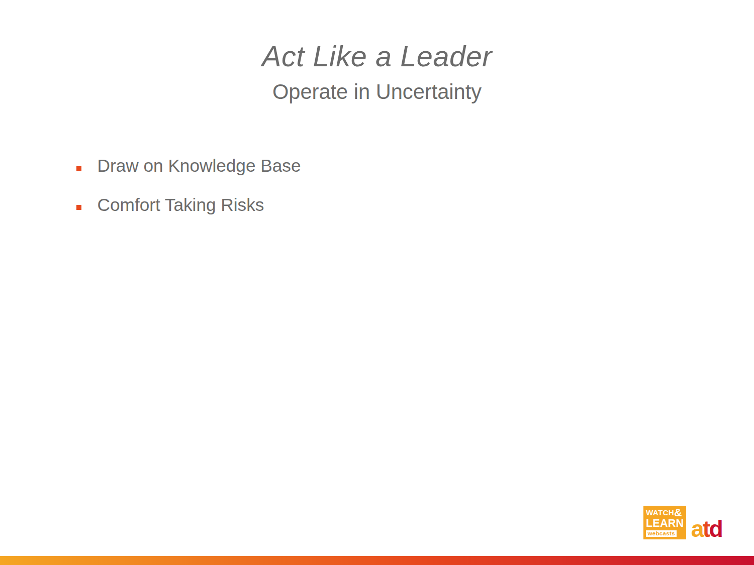Act Like a Leader
Operate in Uncertainty
Draw on Knowledge Base
Comfort Taking Risks
WATCH& LEARN webcasts
atd